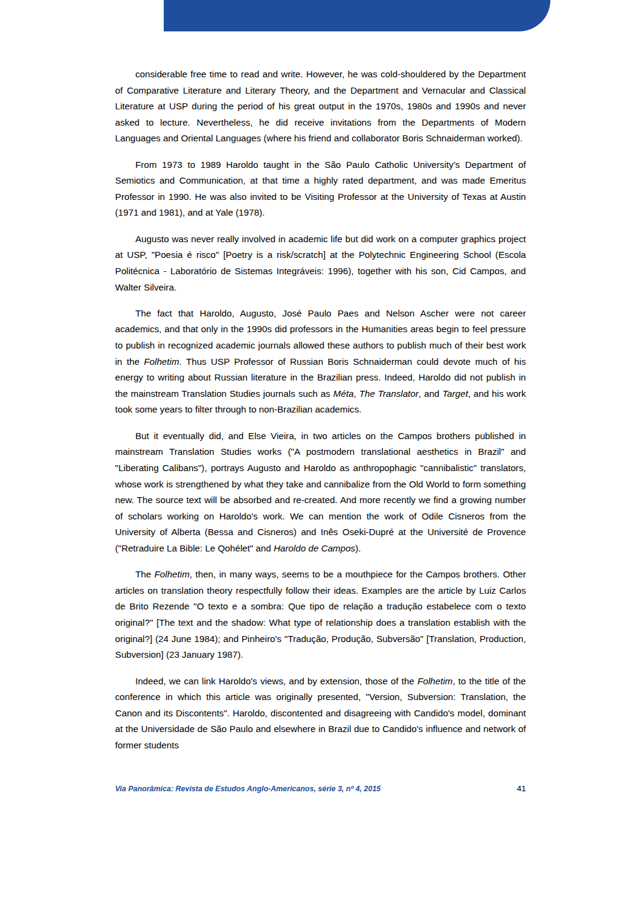considerable free time to read and write. However, he was cold-shouldered by the Department of Comparative Literature and Literary Theory, and the Department and Vernacular and Classical Literature at USP during the period of his great output in the 1970s, 1980s and 1990s and never asked to lecture. Nevertheless, he did receive invitations from the Departments of Modern Languages and Oriental Languages (where his friend and collaborator Boris Schnaiderman worked).
From 1973 to 1989 Haroldo taught in the São Paulo Catholic University's Department of Semiotics and Communication, at that time a highly rated department, and was made Emeritus Professor in 1990. He was also invited to be Visiting Professor at the University of Texas at Austin (1971 and 1981), and at Yale (1978).
Augusto was never really involved in academic life but did work on a computer graphics project at USP, "Poesia é risco" [Poetry is a risk/scratch] at the Polytechnic Engineering School (Escola Politécnica - Laboratório de Sistemas Integráveis: 1996), together with his son, Cid Campos, and Walter Silveira.
The fact that Haroldo, Augusto, José Paulo Paes and Nelson Ascher were not career academics, and that only in the 1990s did professors in the Humanities areas begin to feel pressure to publish in recognized academic journals allowed these authors to publish much of their best work in the Folhetim. Thus USP Professor of Russian Boris Schnaiderman could devote much of his energy to writing about Russian literature in the Brazilian press. Indeed, Haroldo did not publish in the mainstream Translation Studies journals such as Méta, The Translator, and Target, and his work took some years to filter through to non-Brazilian academics.
But it eventually did, and Else Vieira, in two articles on the Campos brothers published in mainstream Translation Studies works ("A postmodern translational aesthetics in Brazil" and "Liberating Calibans"), portrays Augusto and Haroldo as anthropophagic "cannibalistic" translators, whose work is strengthened by what they take and cannibalize from the Old World to form something new. The source text will be absorbed and re-created. And more recently we find a growing number of scholars working on Haroldo's work. We can mention the work of Odile Cisneros from the University of Alberta (Bessa and Cisneros) and Inês Oseki-Dupré at the Université de Provence ("Retraduire La Bible: Le Qohélet" and Haroldo de Campos).
The Folhetim, then, in many ways, seems to be a mouthpiece for the Campos brothers. Other articles on translation theory respectfully follow their ideas. Examples are the article by Luiz Carlos de Brito Rezende "O texto e a sombra: Que tipo de relação a tradução estabelece com o texto original?" [The text and the shadow: What type of relationship does a translation establish with the original?] (24 June 1984); and Pinheiro's "Tradução, Produção, Subversão" [Translation, Production, Subversion] (23 January 1987).
Indeed, we can link Haroldo's views, and by extension, those of the Folhetim, to the title of the conference in which this article was originally presented, "Version, Subversion: Translation, the Canon and its Discontents". Haroldo, discontented and disagreeing with Candido's model, dominant at the Universidade de São Paulo and elsewhere in Brazil due to Candido's influence and network of former students
Via Panorâmica: Revista de Estudos Anglo-Americanos, série 3, nº 4, 2015
41